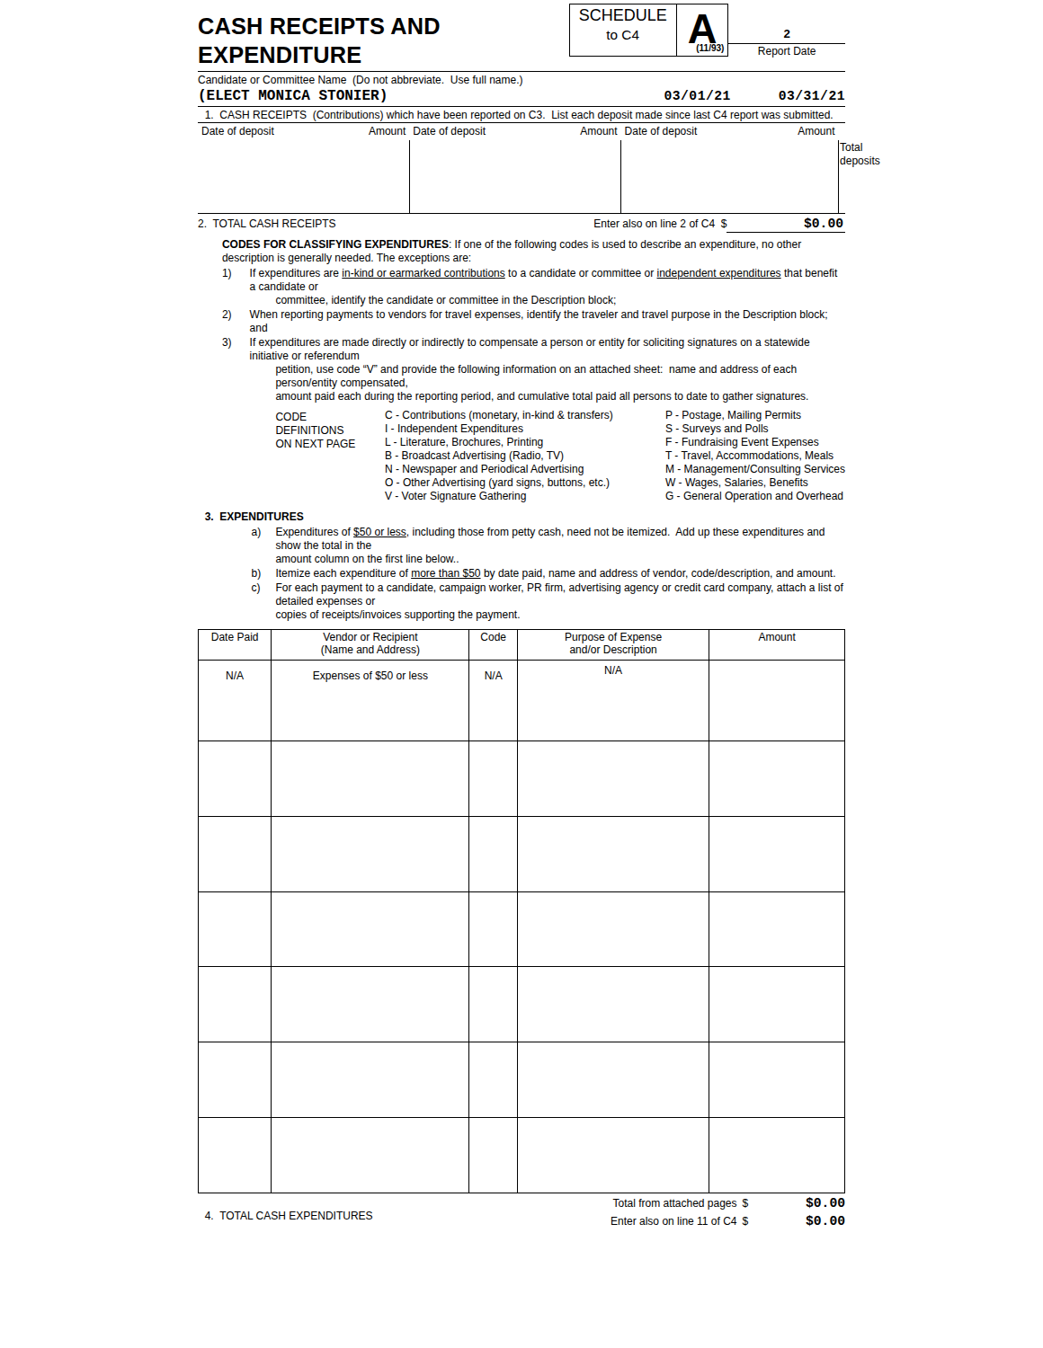CASH RECEIPTS AND EXPENDITURE
SCHEDULE
to C4
A(11/93)
2
Report Date
Candidate or Committee Name (Do not abbreviate. Use full name.)
(ELECT MONICA STONIER)
03/01/2103/31/21
1. CASH RECEIPTS (Contributions) which have been reported on C3. List each deposit made since last C4 report was submitted.
| Date of deposit | Amount | Date of deposit | Amount | Date of deposit | Amount | |
| --- | --- | --- | --- | --- | --- | --- |
| | | | | | | Total deposits |
2. TOTAL CASH RECEIPTS
Enter also on line 2 of C4 $
$0.00
CODES FOR CLASSIFYING EXPENDITURES: If one of the following codes is used to describe an expenditure, no other description is generally needed. The exceptions are:
1) If expenditures are in-kind or earmarked contributions to a candidate or committee or independent expenditures that benefit a candidate or committee, identify the candidate or committee in the Description block;
2) When reporting payments to vendors for travel expenses, identify the traveler and travel purpose in the Description block; and
3) If expenditures are made directly or indirectly to compensate a person or entity for soliciting signatures on a statewide initiative or referendum petition, use code “V” and provide the following information on an attached sheet: name and address of each person/entity compensated, amount paid each during the reporting period, and cumulative total paid all persons to date to gather signatures.
CODE
DEFINITIONS
ON NEXT PAGE
C - Contributions (monetary, in-kind & transfers)
I - Independent Expenditures
L - Literature, Brochures, Printing
B - Broadcast Advertising (Radio, TV)
N - Newspaper and Periodical Advertising
O - Other Advertising (yard signs, buttons, etc.)
V - Voter Signature Gathering
P - Postage, Mailing Permits
S - Surveys and Polls
F - Fundraising Event Expenses
T - Travel, Accommodations, Meals
M - Management/Consulting Services
W - Wages, Salaries, Benefits
G - General Operation and Overhead
3. EXPENDITURES
a) Expenditures of $50 or less, including those from petty cash, need not be itemized. Add up these expenditures and show the total in the
amount column on the first line below..
b) Itemize each expenditure of more than $50 by date paid, name and address of vendor, code/description, and amount.
c) For each payment to a candidate, campaign worker, PR firm, advertising agency or credit card company, attach a list of detailed expenses or
copies of receipts/invoices supporting the payment.
| Date Paid | Vendor or Recipient (Name and Address) | Code | Purpose of Expense and/or Description | Amount |
| --- | --- | --- | --- | --- |
| N/A | Expenses of $50 or less | N/A | N/A | |
4. TOTAL CASH EXPENDITURES
Total from attached pages $ $0.00
Enter also on line 11 of C4 $ $0.00